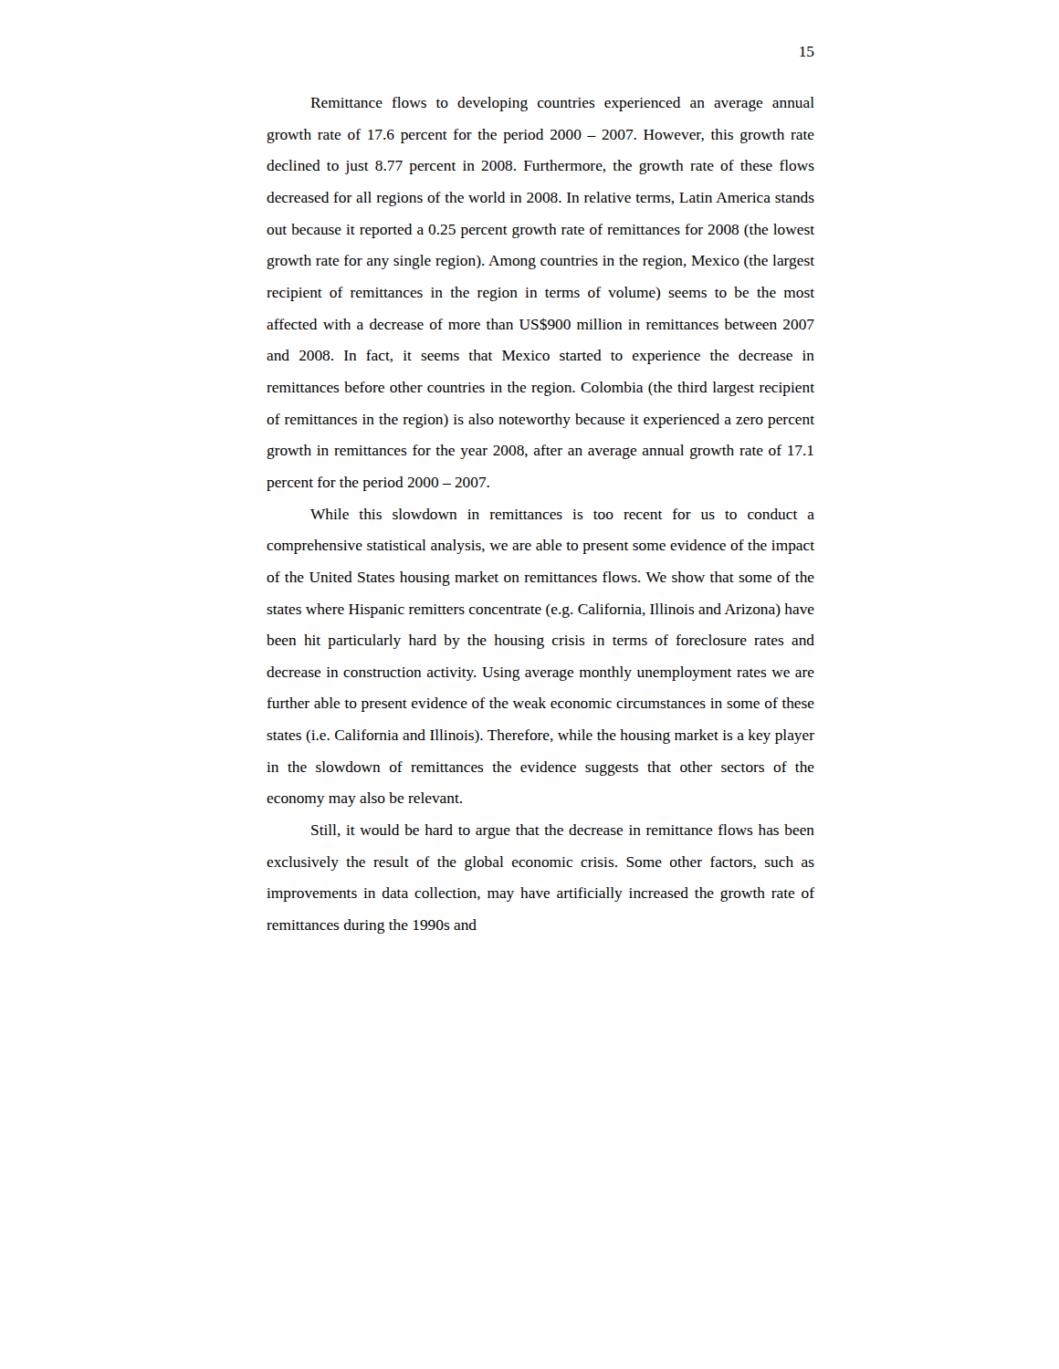15
Remittance flows to developing countries experienced an average annual growth rate of 17.6 percent for the period 2000 – 2007. However, this growth rate declined to just 8.77 percent in 2008. Furthermore, the growth rate of these flows decreased for all regions of the world in 2008. In relative terms, Latin America stands out because it reported a 0.25 percent growth rate of remittances for 2008 (the lowest growth rate for any single region). Among countries in the region, Mexico (the largest recipient of remittances in the region in terms of volume) seems to be the most affected with a decrease of more than US$900 million in remittances between 2007 and 2008. In fact, it seems that Mexico started to experience the decrease in remittances before other countries in the region. Colombia (the third largest recipient of remittances in the region) is also noteworthy because it experienced a zero percent growth in remittances for the year 2008, after an average annual growth rate of 17.1 percent for the period 2000 – 2007.
While this slowdown in remittances is too recent for us to conduct a comprehensive statistical analysis, we are able to present some evidence of the impact of the United States housing market on remittances flows. We show that some of the states where Hispanic remitters concentrate (e.g. California, Illinois and Arizona) have been hit particularly hard by the housing crisis in terms of foreclosure rates and decrease in construction activity. Using average monthly unemployment rates we are further able to present evidence of the weak economic circumstances in some of these states (i.e. California and Illinois). Therefore, while the housing market is a key player in the slowdown of remittances the evidence suggests that other sectors of the economy may also be relevant.
Still, it would be hard to argue that the decrease in remittance flows has been exclusively the result of the global economic crisis. Some other factors, such as improvements in data collection, may have artificially increased the growth rate of remittances during the 1990s and